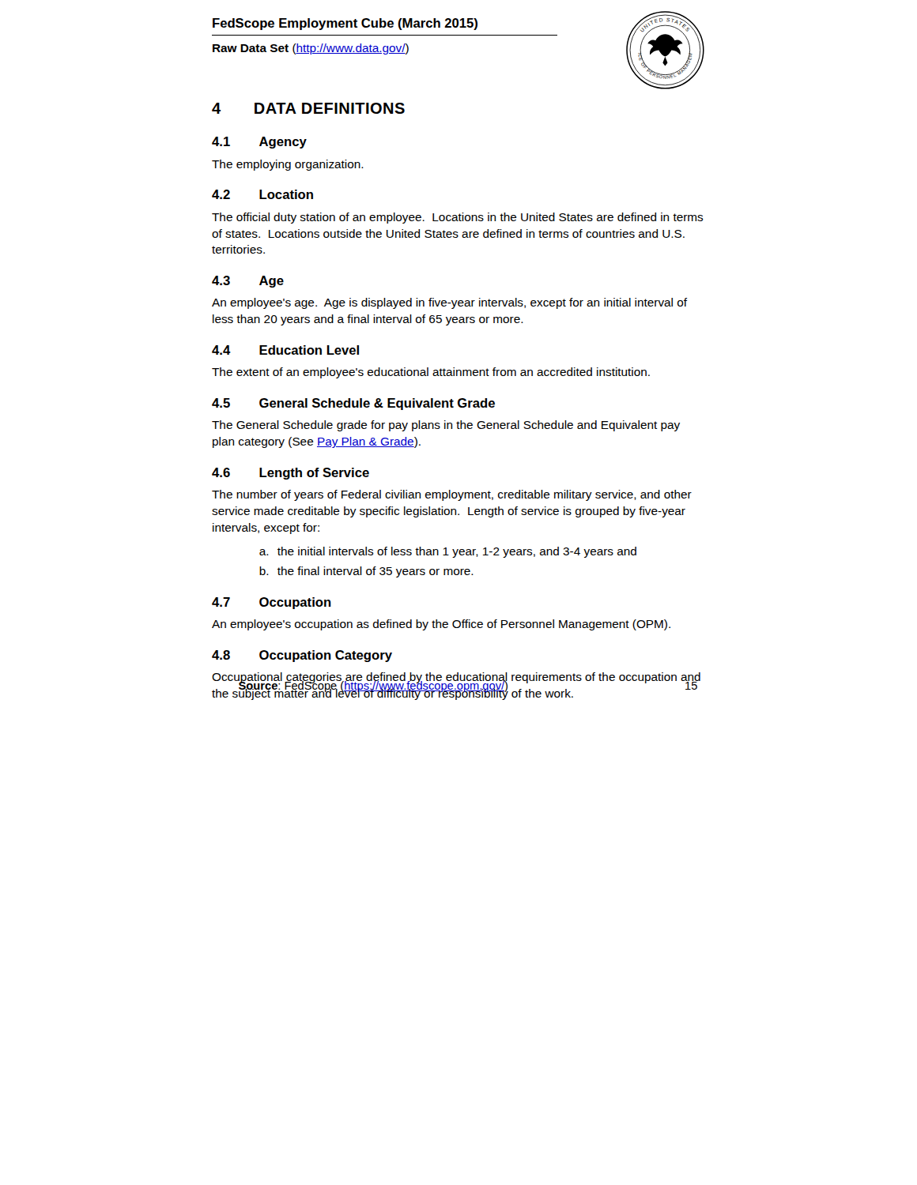FedScope Employment Cube (March 2015)
Raw Data Set (http://www.data.gov/)
UNITED STATES OFFICE OF PERSONNEL MANAGEMENT
4 DATA DEFINITIONS
4.1 Agency
The employing organization.
4.2 Location
The official duty station of an employee. Locations in the United States are defined in terms of states. Locations outside the United States are defined in terms of countries and U.S. territories.
4.3 Age
An employee's age. Age is displayed in five-year intervals, except for an initial interval of less than 20 years and a final interval of 65 years or more.
4.4 Education Level
The extent of an employee's educational attainment from an accredited institution.
4.5 General Schedule & Equivalent Grade
The General Schedule grade for pay plans in the General Schedule and Equivalent pay plan category (See Pay Plan & Grade).
4.6 Length of Service
The number of years of Federal civilian employment, creditable military service, and other service made creditable by specific legislation. Length of service is grouped by five-year intervals, except for:
the initial intervals of less than 1 year, 1-2 years, and 3-4 years and
the final interval of 35 years or more.
4.7 Occupation
An employee's occupation as defined by the Office of Personnel Management (OPM).
4.8 Occupation Category
Occupational categories are defined by the educational requirements of the occupation and the subject matter and level of difficulty or responsibility of the work.
Source: FedScope (https://www.fedscope.opm.gov/)
15